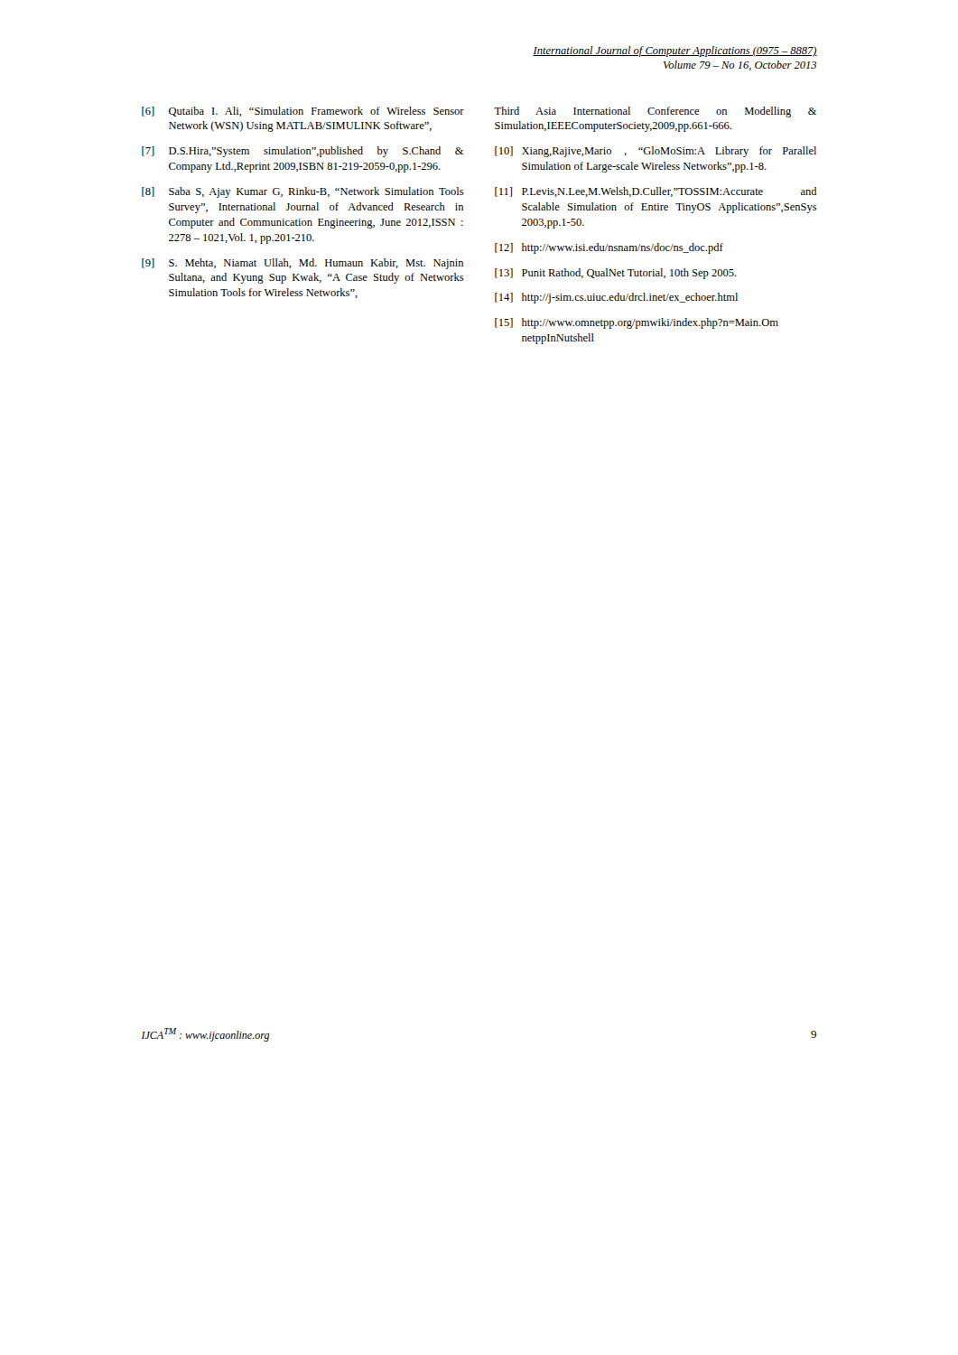International Journal of Computer Applications (0975 – 8887)
Volume 79 – No 16, October 2013
[6] Qutaiba I. Ali, “Simulation Framework of Wireless Sensor Network (WSN) Using MATLAB/SIMULINK Software”,
[7] D.S.Hira,”System simulation”,published by S.Chand & Company Ltd.,Reprint 2009,ISBN 81-219-2059-0,pp.1-296.
[8] Saba S, Ajay Kumar G, Rinku-B, “Network Simulation Tools Survey”, International Journal of Advanced Research in Computer and Communication Engineering, June 2012,ISSN : 2278 – 1021,Vol. 1, pp.201-210.
[9] S. Mehta, Niamat Ullah, Md. Humaun Kabir, Mst. Najnin Sultana, and Kyung Sup Kwak, “A Case Study of Networks Simulation Tools for Wireless Networks”,
Third Asia International Conference on Modelling & Simulation,IEEEComputerSociety,2009,pp.661-666.
[10] Xiang,Rajive,Mario，“GloMoSim:A Library for Parallel Simulation of Large-scale Wireless Networks”,pp.1-8.
[11] P.Levis,N.Lee,M.Welsh,D.Culler,”TOSSIM:Accurate and Scalable Simulation of Entire TinyOS Applications”,SenSys 2003,pp.1-50.
[12] http://www.isi.edu/nsnam/ns/doc/ns_doc.pdf
[13] Punit Rathod, QualNet Tutorial, 10th Sep 2005.
[14] http://j-sim.cs.uiuc.edu/drcl.inet/ex_echoer.html
[15] http://www.omnetpp.org/pmwiki/index.php?n=Main.Om netppInNutshell
IJCATM : www.ijcaonline.org
9